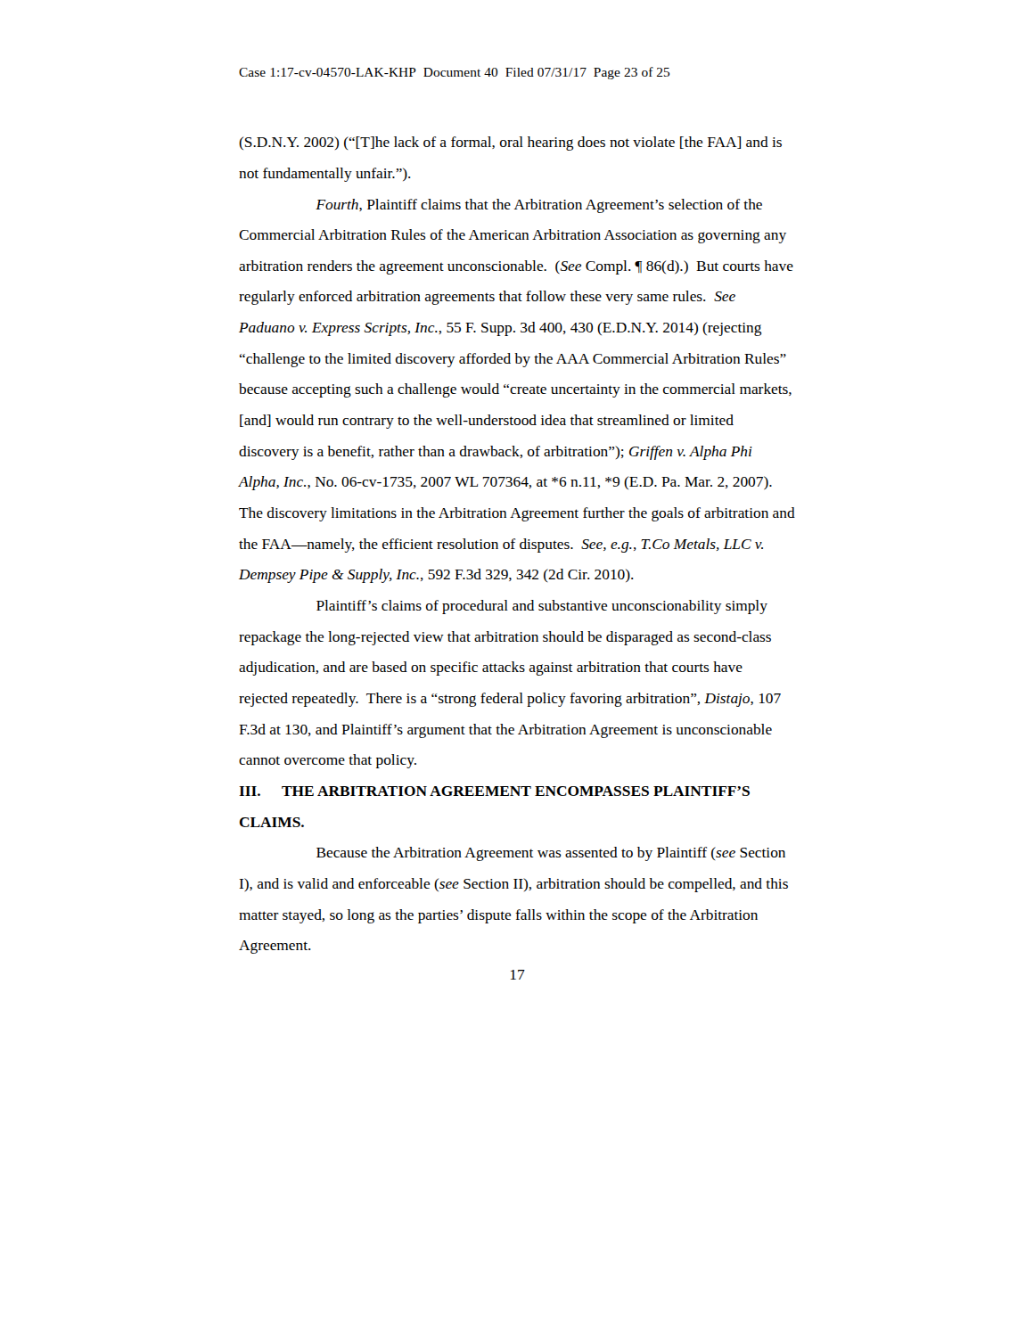Case 1:17-cv-04570-LAK-KHP Document 40 Filed 07/31/17 Page 23 of 25
(S.D.N.Y. 2002) (“[T]he lack of a formal, oral hearing does not violate [the FAA] and is not fundamentally unfair.”).
Fourth, Plaintiff claims that the Arbitration Agreement’s selection of the Commercial Arbitration Rules of the American Arbitration Association as governing any arbitration renders the agreement unconscionable. (See Compl. ¶ 86(d).) But courts have regularly enforced arbitration agreements that follow these very same rules. See Paduano v. Express Scripts, Inc., 55 F. Supp. 3d 400, 430 (E.D.N.Y. 2014) (rejecting “challenge to the limited discovery afforded by the AAA Commercial Arbitration Rules” because accepting such a challenge would “create uncertainty in the commercial markets, [and] would run contrary to the well-understood idea that streamlined or limited discovery is a benefit, rather than a drawback, of arbitration”); Griffen v. Alpha Phi Alpha, Inc., No. 06-cv-1735, 2007 WL 707364, at *6 n.11, *9 (E.D. Pa. Mar. 2, 2007). The discovery limitations in the Arbitration Agreement further the goals of arbitration and the FAA—namely, the efficient resolution of disputes. See, e.g., T.Co Metals, LLC v. Dempsey Pipe & Supply, Inc., 592 F.3d 329, 342 (2d Cir. 2010).
Plaintiff’s claims of procedural and substantive unconscionability simply repackage the long-rejected view that arbitration should be disparaged as second-class adjudication, and are based on specific attacks against arbitration that courts have rejected repeatedly. There is a “strong federal policy favoring arbitration”, Distajo, 107 F.3d at 130, and Plaintiff’s argument that the Arbitration Agreement is unconscionable cannot overcome that policy.
III. THE ARBITRATION AGREEMENT ENCOMPASSES PLAINTIFF’S CLAIMS.
Because the Arbitration Agreement was assented to by Plaintiff (see Section I), and is valid and enforceable (see Section II), arbitration should be compelled, and this matter stayed, so long as the parties’ dispute falls within the scope of the Arbitration Agreement.
17